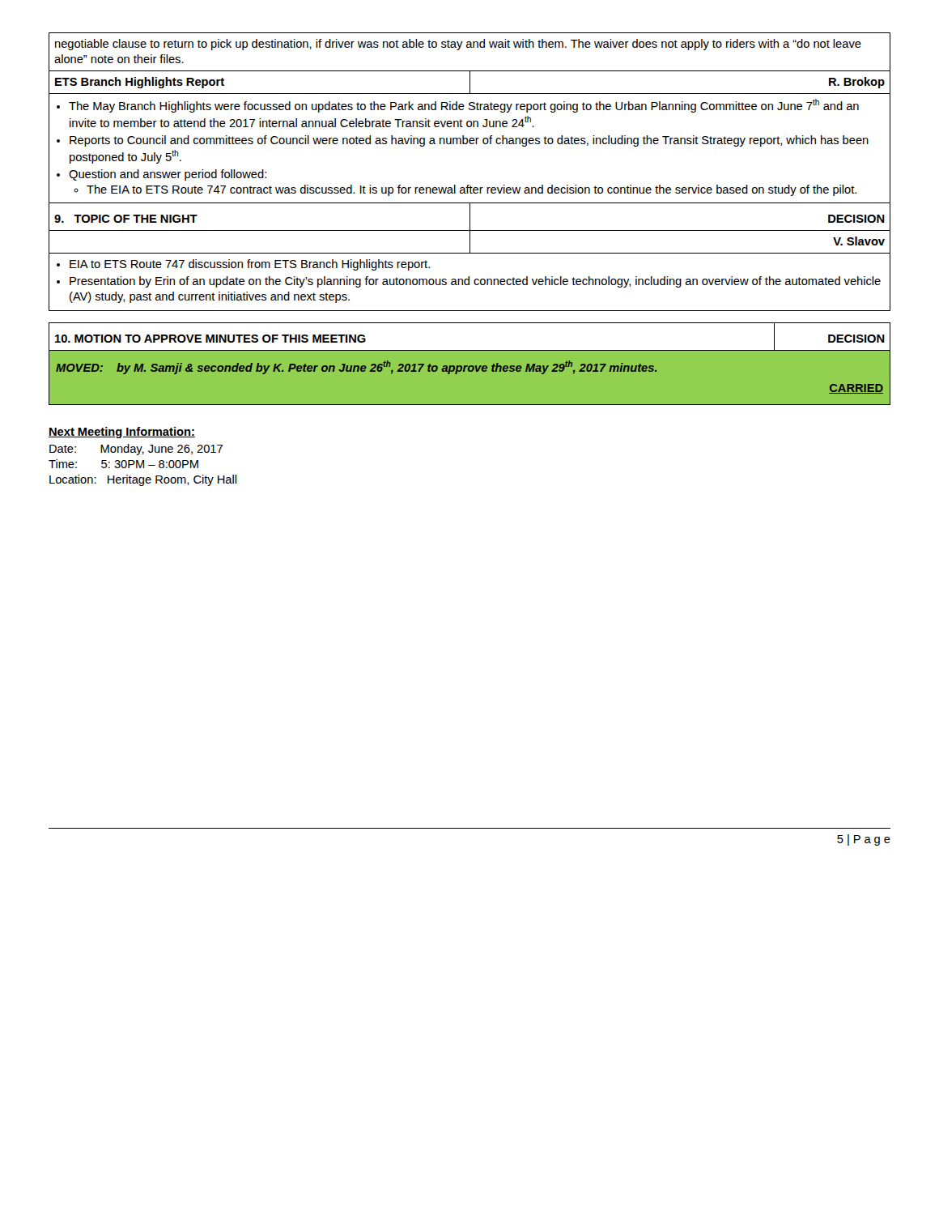| negotiable clause to return to pick up destination, if driver was not able to stay and wait with them. The waiver does not apply to riders with a “do not leave alone” note on their files. |
| ETS Branch Highlights Report | R. Brokop |
| The May Branch Highlights were focussed on updates to the Park and Ride Strategy report going to the Urban Planning Committee on June 7 th and an invite to member to attend the 2017 internal annual Celebrate Transit event on June 24 th . Reports to Council and committees of Council were noted as having a number of changes to dates, including the Transit Strategy report, which has been postponed to July 5 th . Question and answer period followed: The EIA to ETS Route 747 contract was discussed. It is up for renewal after review and decision to continue the service based on study of the pilot. |
| 9. TOPIC OF THE NIGHT | DECISION |
| | V. Slavov |
| EIA to ETS Route 747 discussion from ETS Branch Highlights report. Presentation by Erin of an update on the City’s planning for autonomous and connected vehicle technology, including an overview of the automated vehicle (AV) study, past and current initiatives and next steps. |
| 10. MOTION TO APPROVE MINUTES OF THIS MEETING | DECISION |
| MOVED: by M. Samji & seconded by K. Peter on June 26 th , 2017 to approve these May 29 th , 2017 minutes. CARRIED |
Next Meeting Information:
Date: Monday, June 26, 2017
Time: 5: 30PM – 8:00PM
Location: Heritage Room, City Hall
5 | P a g e